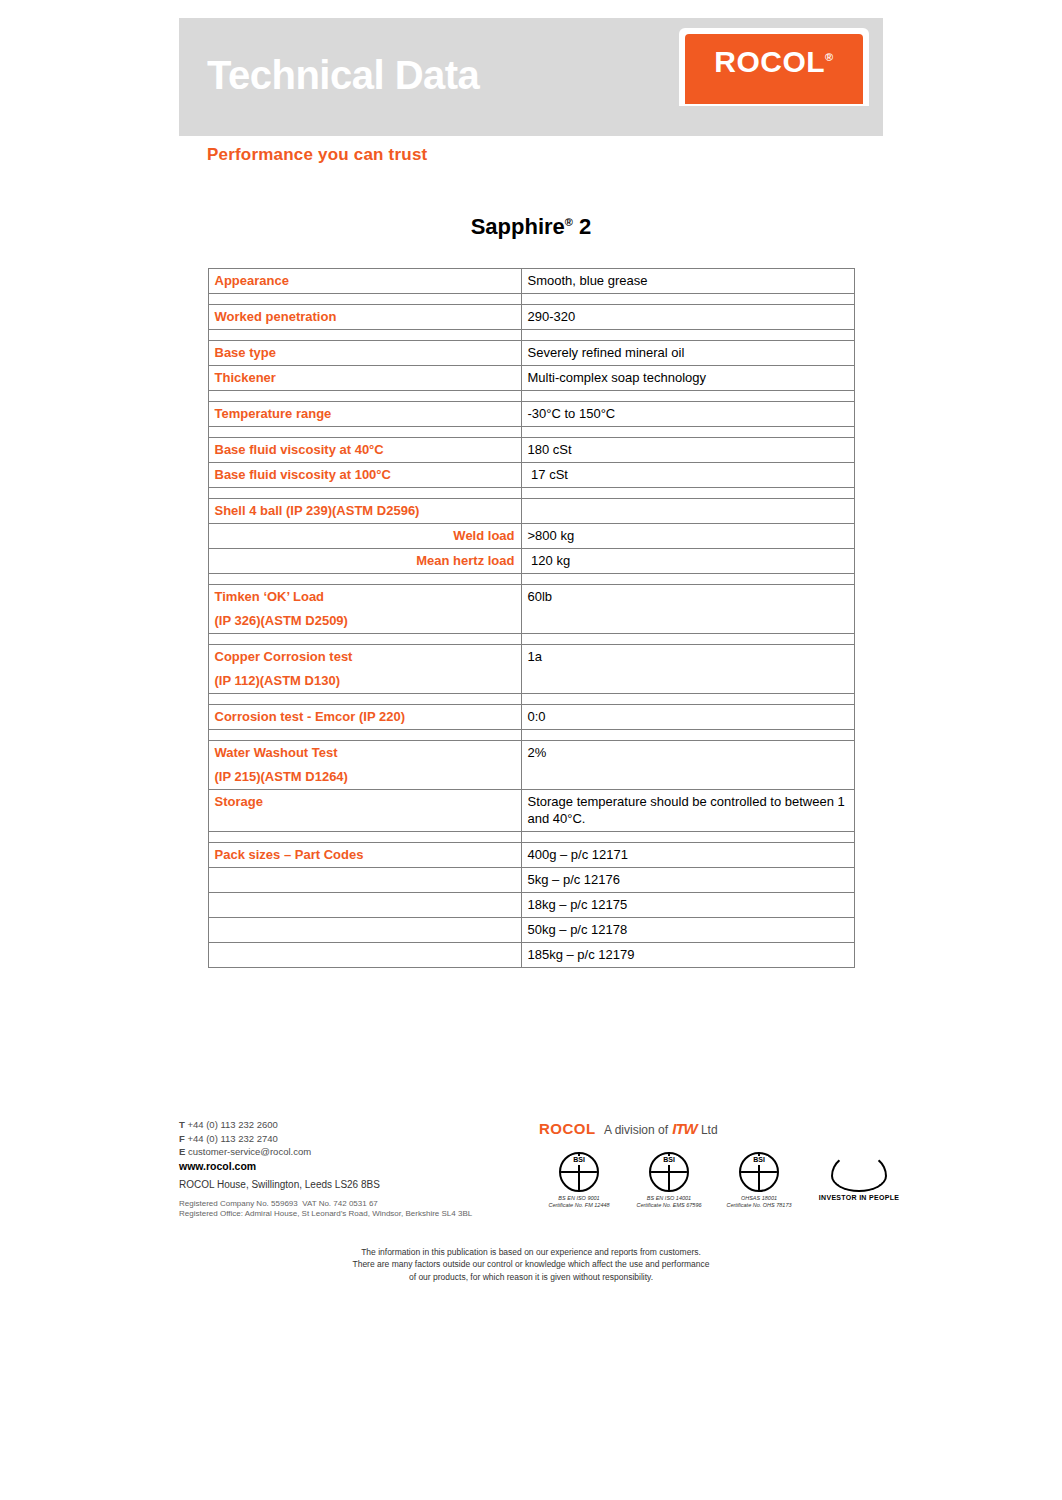Technical Data
ROCOL®
Performance you can trust
Sapphire® 2
| Appearance | Smooth, blue grease |
| Worked penetration | 290-320 |
| Base type | Severely refined mineral oil |
| Thickener | Multi-complex soap technology |
| Temperature range | -30°C to 150°C |
| Base fluid viscosity at 40°C | 180 cSt |
| Base fluid viscosity at 100°C | 17 cSt |
| Shell 4 ball (IP 239)(ASTM D2596) | |
| Weld load | >800 kg |
| Mean hertz load | 120 kg |
| Timken ‘OK’ Load | 60lb |
| (IP 326)(ASTM D2509) | |
| Copper Corrosion test | 1a |
| (IP 112)(ASTM D130) | |
| Corrosion test - Emcor (IP 220) | 0:0 |
| Water Washout Test | 2% |
| (IP 215)(ASTM D1264) | |
| Storage | Storage temperature should be controlled to between 1 and 40°C. |
| Pack sizes – Part Codes | 400g – p/c 12171 |
| | 5kg – p/c 12176 |
| | 18kg – p/c 12175 |
| | 50kg – p/c 12178 |
| | 185kg – p/c 12179 |
T +44 (0) 113 232 2600
F +44 (0) 113 232 2740
E customer-service@rocol.com
www.rocol.com
ROCOL House, Swillington, Leeds LS26 8BS
Registered Company No. 559693 VAT No. 742 0531 67
Registered Office: Admiral House, St Leonard’s Road, Windsor, Berkshire SL4 3BL
ROCOL A division of ITW Ltd
BSI
BS EN ISO 9001
Certificate No. FM 12448
BSI
BS EN ISO 14001
Certificate No. EMS 67596
BSI
OHSAS 18001
Certificate No. OHS 78173
INVESTOR IN PEOPLE
The information in this publication is based on our experience and reports from customers.
There are many factors outside our control or knowledge which affect the use and performance
of our products, for which reason it is given without responsibility.